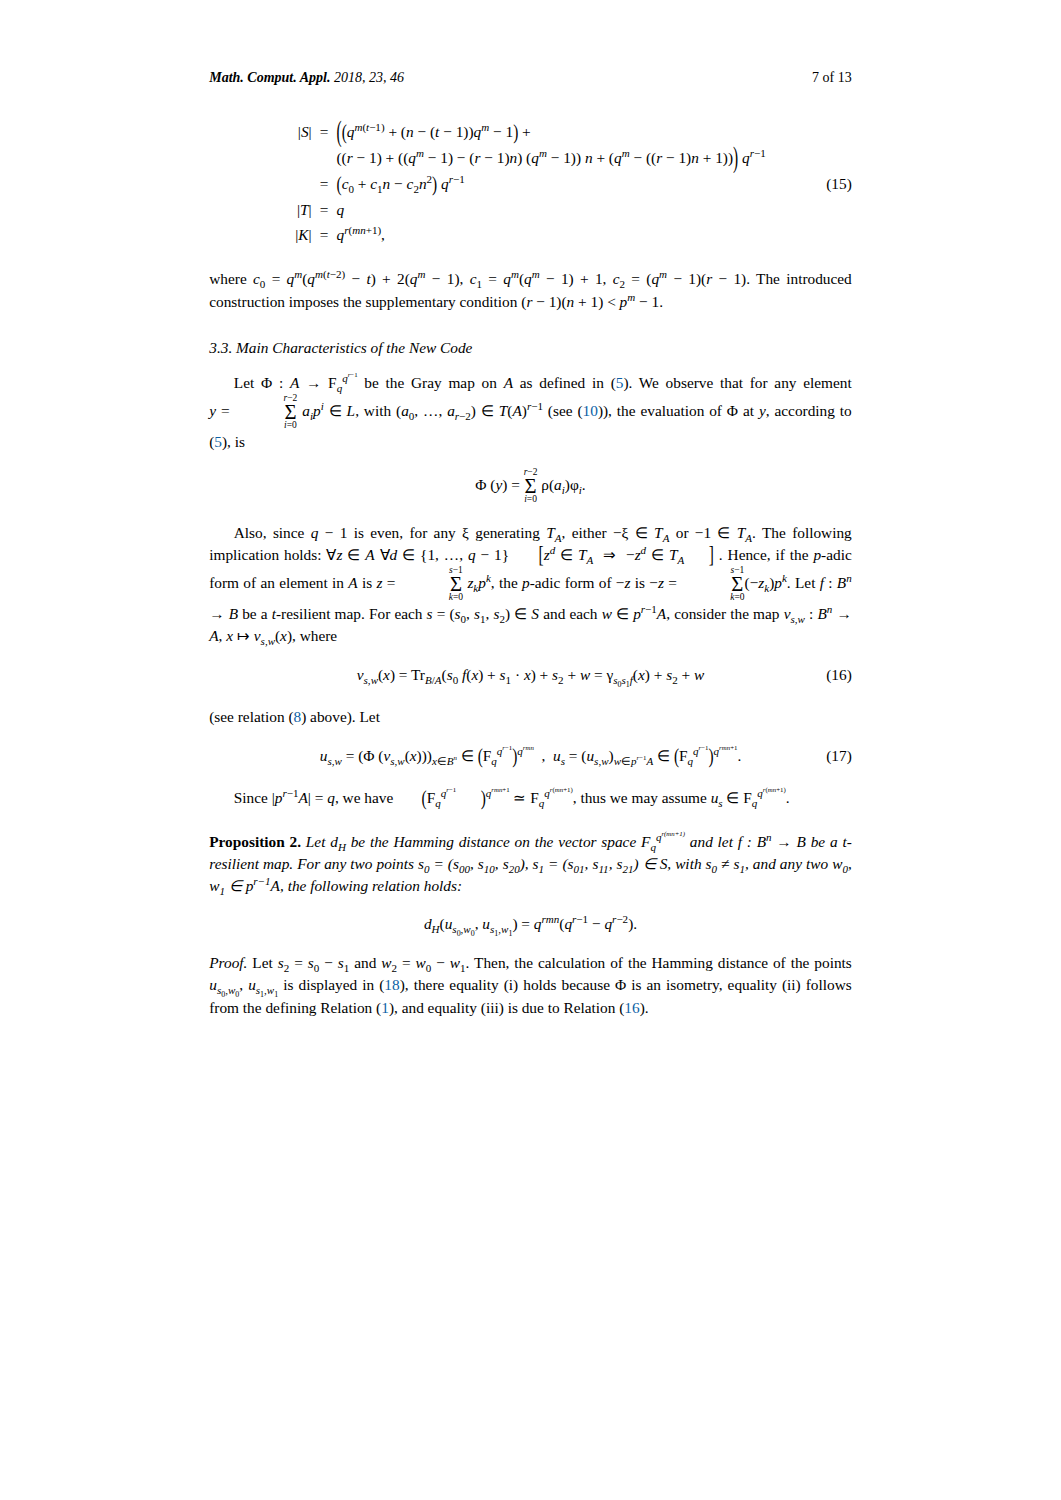Math. Comput. Appl. 2018, 23, 46
7 of 13
| / S / | = | ( ( q m ( t −1) + ( n − ( t − 1)) q m − 1 ) + |
| | | (( r − 1) + (( q m − 1) − ( r − 1) n ) ( q m − 1)) n + ( q m − (( r − 1) n + 1)) ) q r −1 |
| | = | ( c 0 + c 1 n − c 2 n 2 ) q r −1 |
| / T / | = | q |
| / K / | = | q r ( mn +1) , |
(15)
where c0 = qm(qm(t−2) − t) + 2(qm − 1), c1 = qm(qm − 1) + 1, c2 = (qm − 1)(r − 1). The introduced construction imposes the supplementary condition (r − 1)(n + 1) < pm − 1.
3.3. Main Characteristics of the New Code
Let Φ : A → Fqqr−1 be the Gray map on A as defined in (5). We observe that for any element y = r−2 Σi=0 aipi ∈ L, with (a0, …, ar−2) ∈ T(A)r−1 (see (10)), the evaluation of Φ at y, according to (5), is
Φ (y) = r−2 Σi=0 ρ(ai)φi.
Also, since q − 1 is even, for any ξ generating TA, either −ξ ∈ TA or −1 ∈ TA. The following implication holds: ∀z ∈ A ∀d ∈ {1, …, q − 1} [zd ∈ TA ⇒ −zd ∈ TA] . Hence, if the p-adic form of an element in A is z = s−1 Σk=0 zkpk, the p-adic form of −z is −z = s−1 Σk=0(−zk)pk. Let f : Bn → B be a t-resilient map. For each s = (s0, s1, s2) ∈ S and each w ∈ pr−1A, consider the map vs,w : Bn → A, x ↦ vs,w(x), where
vs,w(x) = TrB/A(s0 f(x) + s1 · x) + s2 + w = γs0s1f(x) + s2 + w
(16)
(see relation (8) above). Let
us,w = (Φ (vs,w(x)))x∈Bn ∈ (Fqqr−1)qrmn , us = (us,w)w∈pr−1A ∈ (Fqqr−1)qrmn+1.
(17)
Since |pr−1A| = q, we have (Fqqr−1)qrmn+1 ≃ Fqqr(mn+1), thus we may assume us ∈ Fqqr(mn+1).
Proposition 2. Let dH be the Hamming distance on the vector space Fqqr(mn+1) and let f : Bn → B be a t-resilient map. For any two points s0 = (s00, s10, s20), s1 = (s01, s11, s21) ∈ S, with s0 ≠ s1, and any two w0, w1 ∈ pr−1A, the following relation holds:
dH(us0,w0, us1,w1) = qrmn(qr−1 − qr−2).
Proof. Let s2 = s0 − s1 and w2 = w0 − w1. Then, the calculation of the Hamming distance of the points us0,w0, us1,w1 is displayed in (18), there equality (i) holds because Φ is an isometry, equality (ii) follows from the defining Relation (1), and equality (iii) is due to Relation (16).